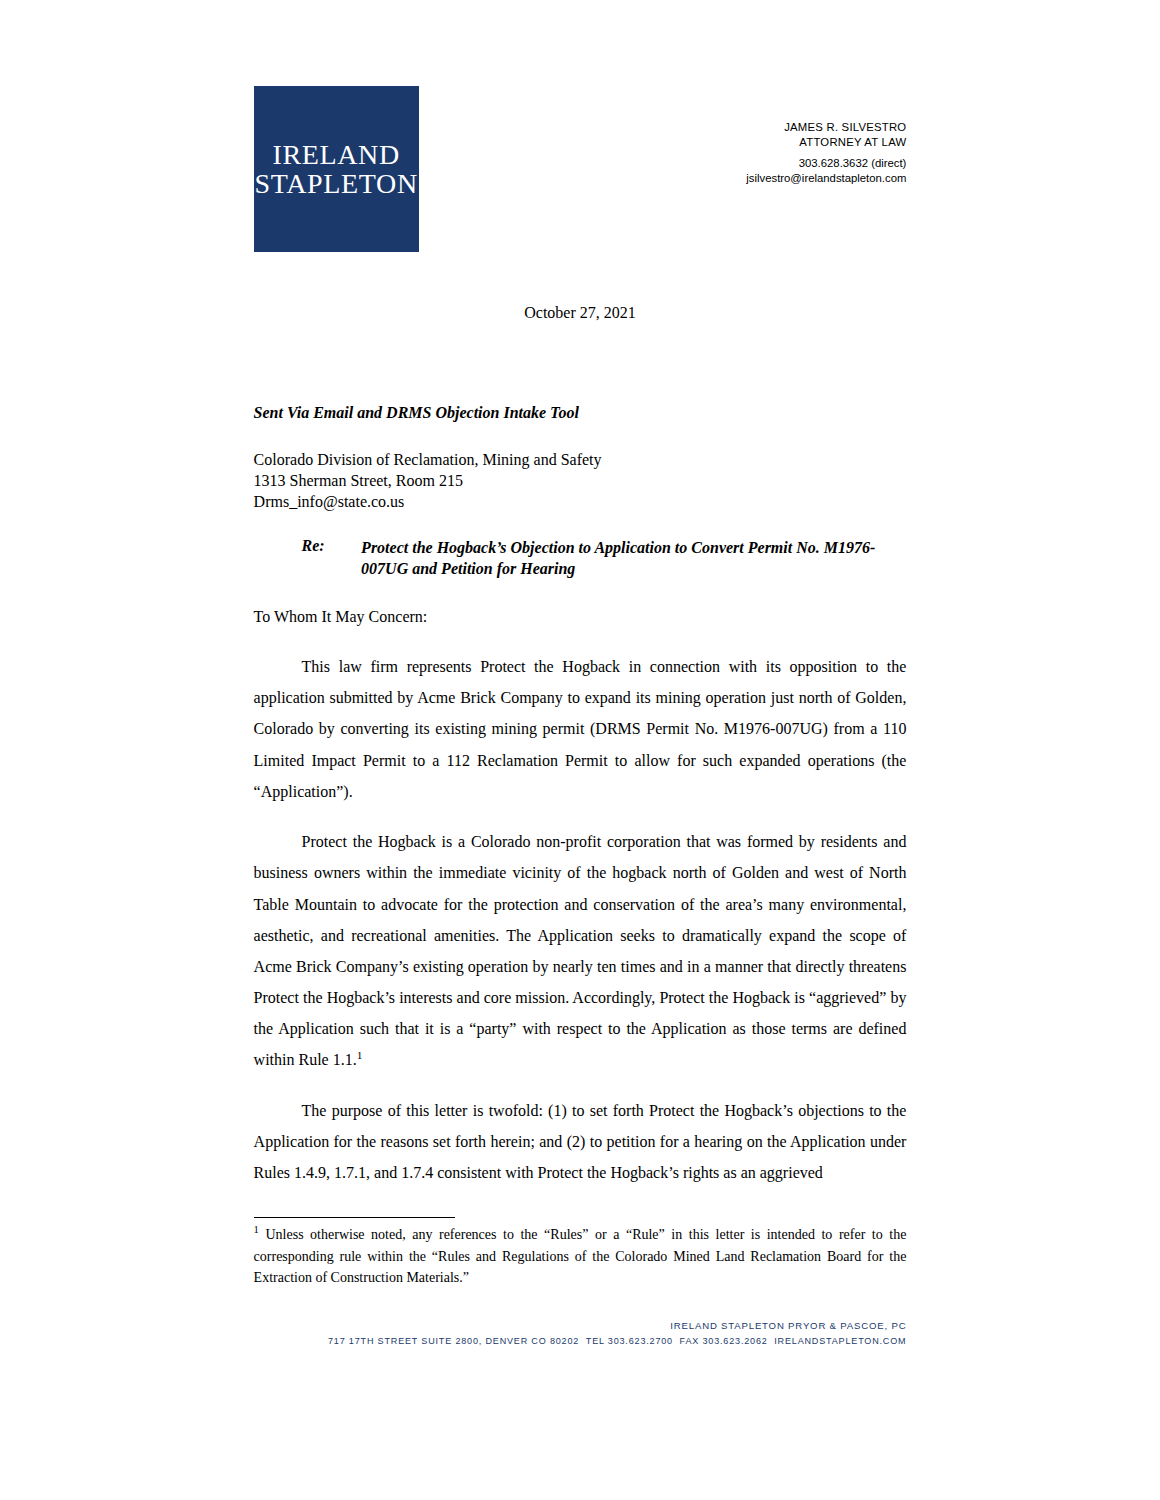IRELAND
STAPLETON
JAMES R. SILVESTRO
ATTORNEY AT LAW
303.628.3632 (direct)
jsilvestro@irelandstapleton.com
October 27, 2021
Sent Via Email and DRMS Objection Intake Tool
Colorado Division of Reclamation, Mining and Safety
1313 Sherman Street, Room 215
Drms_info@state.co.us
Re:
Protect the Hogback’s Objection to Application to Convert Permit No. M1976-007UG and Petition for Hearing
To Whom It May Concern:
This law firm represents Protect the Hogback in connection with its opposition to the application submitted by Acme Brick Company to expand its mining operation just north of Golden, Colorado by converting its existing mining permit (DRMS Permit No. M1976-007UG) from a 110 Limited Impact Permit to a 112 Reclamation Permit to allow for such expanded operations (the “Application”).
Protect the Hogback is a Colorado non-profit corporation that was formed by residents and business owners within the immediate vicinity of the hogback north of Golden and west of North Table Mountain to advocate for the protection and conservation of the area’s many environmental, aesthetic, and recreational amenities. The Application seeks to dramatically expand the scope of Acme Brick Company’s existing operation by nearly ten times and in a manner that directly threatens Protect the Hogback’s interests and core mission. Accordingly, Protect the Hogback is “aggrieved” by the Application such that it is a “party” with respect to the Application as those terms are defined within Rule 1.1.1
The purpose of this letter is twofold: (1) to set forth Protect the Hogback’s objections to the Application for the reasons set forth herein; and (2) to petition for a hearing on the Application under Rules 1.4.9, 1.7.1, and 1.7.4 consistent with Protect the Hogback’s rights as an aggrieved
1 Unless otherwise noted, any references to the “Rules” or a “Rule” in this letter is intended to refer to the corresponding rule within the “Rules and Regulations of the Colorado Mined Land Reclamation Board for the Extraction of Construction Materials.”
IRELAND STAPLETON PRYOR & PASCOE, PC
717 17TH STREET SUITE 2800, DENVER CO 80202 TEL 303.623.2700 FAX 303.623.2062 IRELANDSTAPLETON.COM